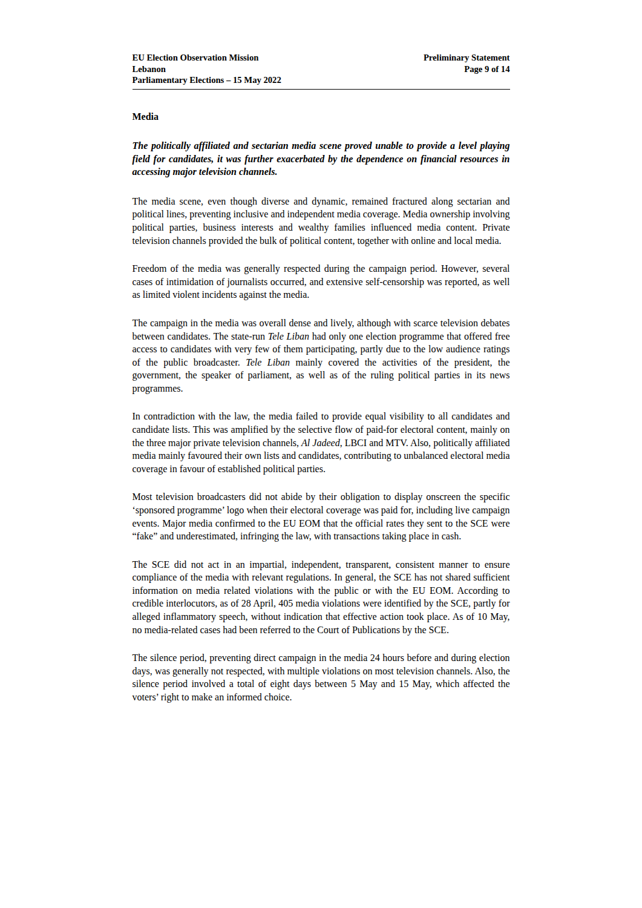EU Election Observation Mission
Lebanon
Parliamentary Elections – 15 May 2022
Preliminary Statement
Page 9 of 14
Media
The politically affiliated and sectarian media scene proved unable to provide a level playing field for candidates, it was further exacerbated by the dependence on financial resources in accessing major television channels.
The media scene, even though diverse and dynamic, remained fractured along sectarian and political lines, preventing inclusive and independent media coverage. Media ownership involving political parties, business interests and wealthy families influenced media content. Private television channels provided the bulk of political content, together with online and local media.
Freedom of the media was generally respected during the campaign period. However, several cases of intimidation of journalists occurred, and extensive self-censorship was reported, as well as limited violent incidents against the media.
The campaign in the media was overall dense and lively, although with scarce television debates between candidates. The state-run Tele Liban had only one election programme that offered free access to candidates with very few of them participating, partly due to the low audience ratings of the public broadcaster. Tele Liban mainly covered the activities of the president, the government, the speaker of parliament, as well as of the ruling political parties in its news programmes.
In contradiction with the law, the media failed to provide equal visibility to all candidates and candidate lists. This was amplified by the selective flow of paid-for electoral content, mainly on the three major private television channels, Al Jadeed, LBCI and MTV. Also, politically affiliated media mainly favoured their own lists and candidates, contributing to unbalanced electoral media coverage in favour of established political parties.
Most television broadcasters did not abide by their obligation to display onscreen the specific ‘sponsored programme’ logo when their electoral coverage was paid for, including live campaign events. Major media confirmed to the EU EOM that the official rates they sent to the SCE were “fake” and underestimated, infringing the law, with transactions taking place in cash.
The SCE did not act in an impartial, independent, transparent, consistent manner to ensure compliance of the media with relevant regulations. In general, the SCE has not shared sufficient information on media related violations with the public or with the EU EOM. According to credible interlocutors, as of 28 April, 405 media violations were identified by the SCE, partly for alleged inflammatory speech, without indication that effective action took place. As of 10 May, no media-related cases had been referred to the Court of Publications by the SCE.
The silence period, preventing direct campaign in the media 24 hours before and during election days, was generally not respected, with multiple violations on most television channels. Also, the silence period involved a total of eight days between 5 May and 15 May, which affected the voters’ right to make an informed choice.